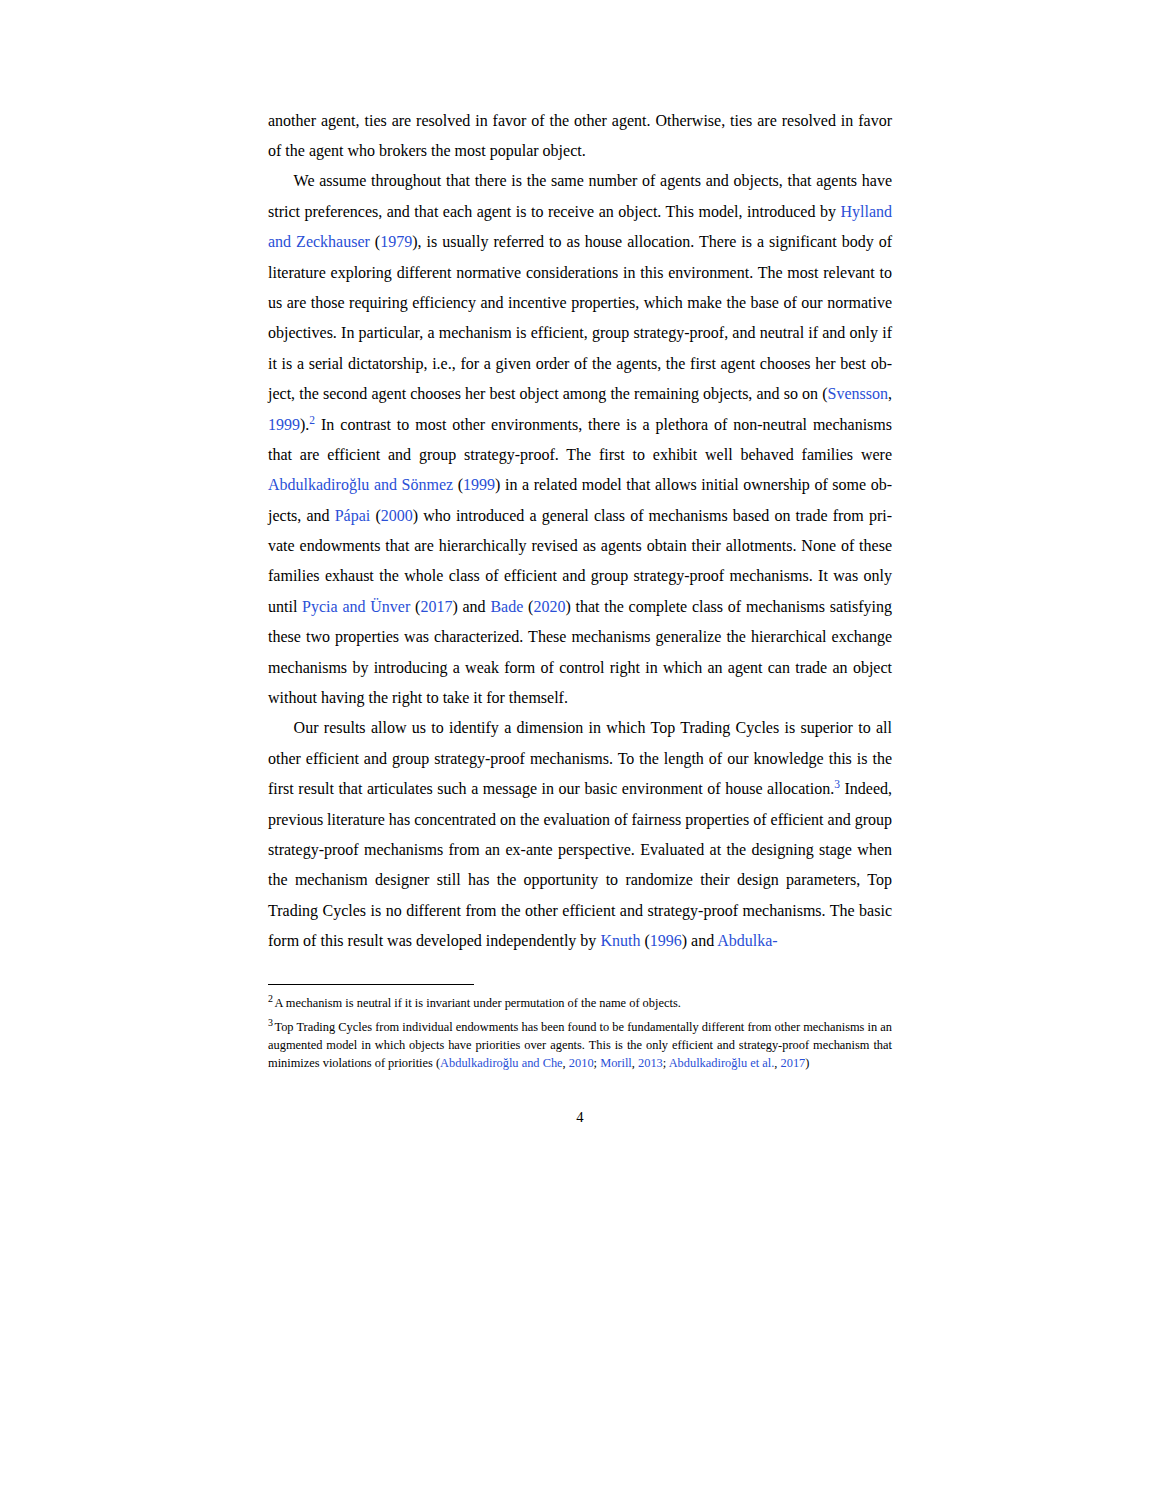another agent, ties are resolved in favor of the other agent. Otherwise, ties are resolved in favor of the agent who brokers the most popular object.
We assume throughout that there is the same number of agents and objects, that agents have strict preferences, and that each agent is to receive an object. This model, introduced by Hylland and Zeckhauser (1979), is usually referred to as house allocation. There is a significant body of literature exploring different normative considerations in this environment. The most relevant to us are those requiring efficiency and incentive properties, which make the base of our normative objectives. In particular, a mechanism is efficient, group strategy-proof, and neutral if and only if it is a serial dictatorship, i.e., for a given order of the agents, the first agent chooses her best object, the second agent chooses her best object among the remaining objects, and so on (Svensson, 1999).2 In contrast to most other environments, there is a plethora of non-neutral mechanisms that are efficient and group strategy-proof. The first to exhibit well behaved families were Abdulkadiroğlu and Sönmez (1999) in a related model that allows initial ownership of some objects, and Pápai (2000) who introduced a general class of mechanisms based on trade from private endowments that are hierarchically revised as agents obtain their allotments. None of these families exhaust the whole class of efficient and group strategy-proof mechanisms. It was only until Pycia and Ünver (2017) and Bade (2020) that the complete class of mechanisms satisfying these two properties was characterized. These mechanisms generalize the hierarchical exchange mechanisms by introducing a weak form of control right in which an agent can trade an object without having the right to take it for themself.
Our results allow us to identify a dimension in which Top Trading Cycles is superior to all other efficient and group strategy-proof mechanisms. To the length of our knowledge this is the first result that articulates such a message in our basic environment of house allocation.3 Indeed, previous literature has concentrated on the evaluation of fairness properties of efficient and group strategy-proof mechanisms from an ex-ante perspective. Evaluated at the designing stage when the mechanism designer still has the opportunity to randomize their design parameters, Top Trading Cycles is no different from the other efficient and strategy-proof mechanisms. The basic form of this result was developed independently by Knuth (1996) and Abdulka-
2 A mechanism is neutral if it is invariant under permutation of the name of objects.
3 Top Trading Cycles from individual endowments has been found to be fundamentally different from other mechanisms in an augmented model in which objects have priorities over agents. This is the only efficient and strategy-proof mechanism that minimizes violations of priorities (Abdulkadiroğlu and Che, 2010; Morill, 2013; Abdulkadiroğlu et al., 2017)
4